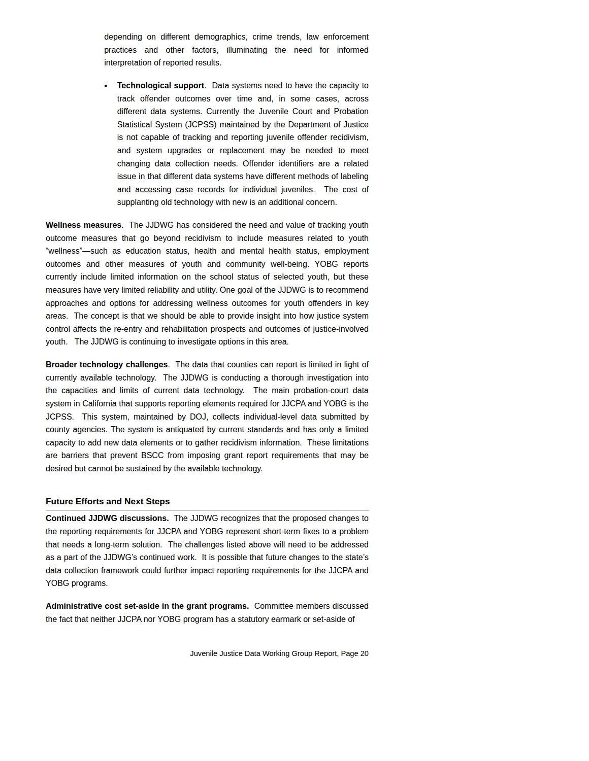depending on different demographics, crime trends, law enforcement practices and other factors, illuminating the need for informed interpretation of reported results.
Technological support. Data systems need to have the capacity to track offender outcomes over time and, in some cases, across different data systems. Currently the Juvenile Court and Probation Statistical System (JCPSS) maintained by the Department of Justice is not capable of tracking and reporting juvenile offender recidivism, and system upgrades or replacement may be needed to meet changing data collection needs. Offender identifiers are a related issue in that different data systems have different methods of labeling and accessing case records for individual juveniles. The cost of supplanting old technology with new is an additional concern.
Wellness measures. The JJDWG has considered the need and value of tracking youth outcome measures that go beyond recidivism to include measures related to youth “wellness”—such as education status, health and mental health status, employment outcomes and other measures of youth and community well-being. YOBG reports currently include limited information on the school status of selected youth, but these measures have very limited reliability and utility. One goal of the JJDWG is to recommend approaches and options for addressing wellness outcomes for youth offenders in key areas. The concept is that we should be able to provide insight into how justice system control affects the re-entry and rehabilitation prospects and outcomes of justice-involved youth. The JJDWG is continuing to investigate options in this area.
Broader technology challenges. The data that counties can report is limited in light of currently available technology. The JJDWG is conducting a thorough investigation into the capacities and limits of current data technology. The main probation-court data system in California that supports reporting elements required for JJCPA and YOBG is the JCPSS. This system, maintained by DOJ, collects individual-level data submitted by county agencies. The system is antiquated by current standards and has only a limited capacity to add new data elements or to gather recidivism information. These limitations are barriers that prevent BSCC from imposing grant report requirements that may be desired but cannot be sustained by the available technology.
Future Efforts and Next Steps
Continued JJDWG discussions. The JJDWG recognizes that the proposed changes to the reporting requirements for JJCPA and YOBG represent short-term fixes to a problem that needs a long-term solution. The challenges listed above will need to be addressed as a part of the JJDWG’s continued work. It is possible that future changes to the state’s data collection framework could further impact reporting requirements for the JJCPA and YOBG programs.
Administrative cost set-aside in the grant programs. Committee members discussed the fact that neither JJCPA nor YOBG program has a statutory earmark or set-aside of
Juvenile Justice Data Working Group Report, Page 20